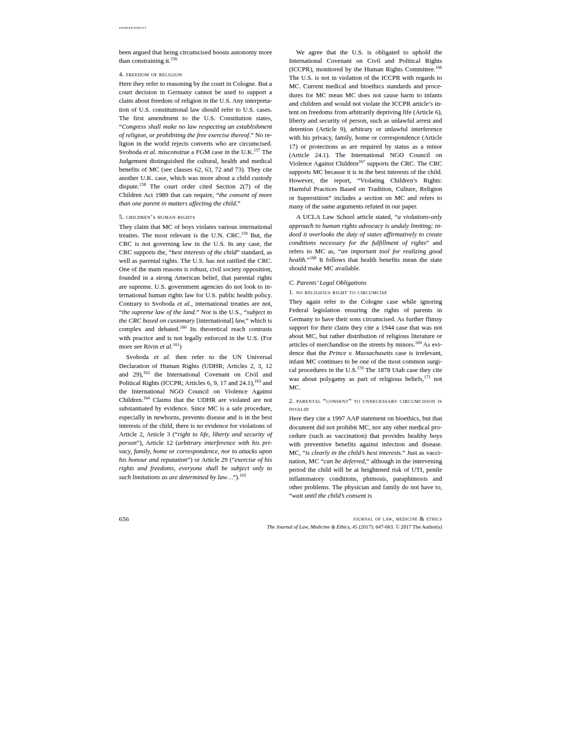independent
been argued that being circumcised boosts autonomy more than constraining it.156
4. freedom of religion
Here they refer to reasoning by the court in Cologne. But a court decision in Germany cannot be used to support a claim about freedom of religion in the U.S. Any interpretation of U.S. constitutional law should refer to U.S. cases. The first amendment to the U.S. Constitution states, “Congress shall make no law respecting an establishment of religion, or prohibiting the free exercise thereof.” No religion in the world rejects converts who are circumcised. Svoboda et al. misconstrue a FGM case in the U.K.157 The Judgement distinguished the cultural, health and medical benefits of MC (see clauses 62, 63, 72 and 73). They cite another U.K. case, which was more about a child custody dispute.158 The court order cited Section 2(7) of the Children Act 1989 that can require, “the consent of more than one parent in matters affecting the child.”
5. children’s human rights
They claim that MC of boys violates various international treaties. The most relevant is the U.N. CRC.159 But, the CRC is not governing law in the U.S. In any case, the CRC supports the, “best interests of the child” standard, as well as parental rights. The U.S. has not ratified the CRC. One of the main reasons is robust, civil society opposition, founded in a strong American belief, that parental rights are supreme. U.S. government agencies do not look to international human rights law for U.S. public health policy. Contrary to Svoboda et al., international treaties are not, “the supreme law of the land.” Nor is the U.S., “subject to the CRC based on customary [international] law,” which is complex and debated.160 Its theoretical reach contrasts with practice and is not legally enforced in the U.S. (For more see Rivin et al.161)
Svoboda et al. then refer to the UN Universal Declaration of Human Rights (UDHR; Articles 2, 3, 12 and 29),162 the International Covenant on Civil and Political Rights (ICCPR; Articles 6, 9, 17 and 24.1),163 and the International NGO Council on Violence Against Children.164 Claims that the UDHR are violated are not substantiated by evidence. Since MC is a safe procedure, especially in newborns, prevents disease and is in the best interests of the child, there is no evidence for violations of Article 2, Article 3 (“right to life, liberty and security of person”), Article 12 (arbitrary interference with his privacy, family, home or correspondence, nor to attacks upon his honour and reputation”) or Article 29 (“exercise of his rights and freedoms, everyone shall be subject only to such limitations as are determined by law…”).165
We agree that the U.S. is obligated to uphold the International Covenant on Civil and Political Rights (ICCPR), monitored by the Human Rights Committee.166 The U.S. is not in violation of the ICCPR with regards to MC. Current medical and bioethics standards and procedures for MC mean MC does not cause harm to infants and children and would not violate the ICCPR article’s intent on freedoms from arbitrarily depriving life (Article 6), liberty and security of person, such as unlawful arrest and detention (Article 9), arbitrary or unlawful interference with his privacy, family, home or correspondence (Article 17) or protections as are required by status as a minor (Article 24.1). The International NGO Council on Violence Against Children167 supports the CRC. The CRC supports MC because it is in the best interests of the child. However, the report, “Violating Children’s Rights: Harmful Practices Based on Tradition, Culture, Religion or Superstition” includes a section on MC and refers to many of the same arguments refuted in our paper.
A UCLA Law School article stated, “a violations-only approach to human rights advocacy is unduly limiting; indeed it overlooks the duty of states affirmatively to create conditions necessary for the fulfillment of rights” and refers to MC as, “an important tool for realizing good health.”168 It follows that health benefits mean the state should make MC available.
C. Parents’ Legal Obligations
1. no religious right to circumcise
They again refer to the Cologne case while ignoring Federal legislation ensuring the rights of parents in Germany to have their sons circumcised. As further flimsy support for their claim they cite a 1944 case that was not about MC, but rather distribution of religious literature or articles of merchandise on the streets by minors.169 As evidence that the Prince v. Massachusetts case is irrelevant, infant MC continues to be one of the most common surgical procedures in the U.S.170 The 1878 Utah case they cite was about polygamy as part of religious beliefs,171 not MC.
2. parental “consent” to unnecessary circumcision is invalid
Here they cite a 1997 AAP statement on bioethics, but that document did not prohibit MC, nor any other medical procedure (such as vaccination) that provides healthy boys with preventive benefits against infection and disease. MC, “is clearly in the child’s best interests.” Just as vaccination, MC “can be deferred,” although in the intervening period the child will be at heightened risk of UTI, penile inflammatory conditions, phimosis, paraphimosis and other problems. The physician and family do not have to, “wait until the child’s consent is
656
journal of law, medicine & ethics
The Journal of Law, Medicine & Ethics, 45 (2017): 647-663. © 2017 The Author(s)